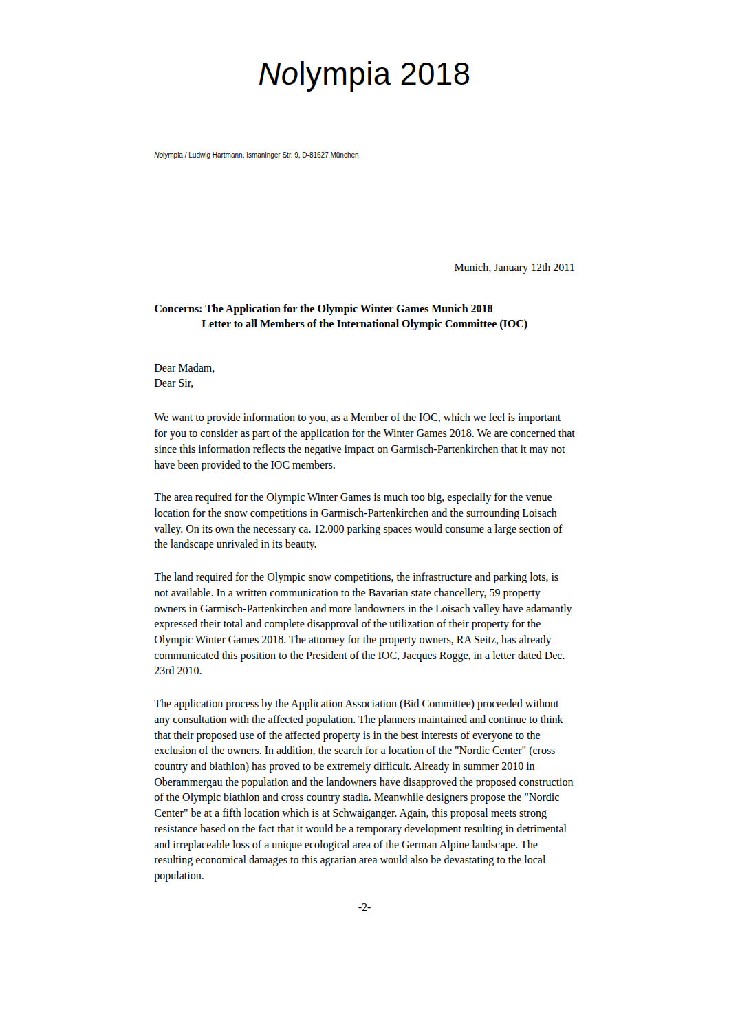Nolympia 2018
Nolympia / Ludwig Hartmann, Ismaninger Str. 9, D-81627 München
Munich, January 12th 2011
Concerns: The Application for the Olympic Winter Games Munich 2018 Letter to all Members of the International Olympic Committee (IOC)
Dear Madam,
Dear Sir,
We want to provide information to you, as a Member of the IOC, which we feel is important for you to consider as part of the application for the Winter Games 2018. We are concerned that since this information reflects the negative impact on Garmisch-Partenkirchen that it may not have been provided to the IOC members.
The area required for the Olympic Winter Games is much too big, especially for the venue location for the snow competitions in Garmisch-Partenkirchen and the surrounding Loisach valley. On its own the necessary ca. 12.000 parking spaces would consume a large section of the landscape unrivaled in its beauty.
The land required for the Olympic snow competitions, the infrastructure and parking lots, is not available. In a written communication to the Bavarian state chancellery, 59 property owners in Garmisch-Partenkirchen and more landowners in the Loisach valley have adamantly expressed their total and complete disapproval of the utilization of their property for the Olympic Winter Games 2018. The attorney for the property owners, RA Seitz, has already communicated this position to the President of the IOC, Jacques Rogge, in a letter dated Dec. 23rd 2010.
The application process by the Application Association (Bid Committee) proceeded without any consultation with the affected population. The planners maintained and continue to think that their proposed use of the affected property is in the best interests of everyone to the exclusion of the owners. In addition, the search for a location of the "Nordic Center" (cross country and biathlon) has proved to be extremely difficult. Already in summer 2010 in Oberammergau the population and the landowners have disapproved the proposed construction of the Olympic biathlon and cross country stadia. Meanwhile designers propose the "Nordic Center" be at a fifth location which is at Schwaiganger. Again, this proposal meets strong resistance based on the fact that it would be a temporary development resulting in detrimental and irreplaceable loss of a unique ecological area of the German Alpine landscape. The resulting economical damages to this agrarian area would also be devastating to the local population.
-2-